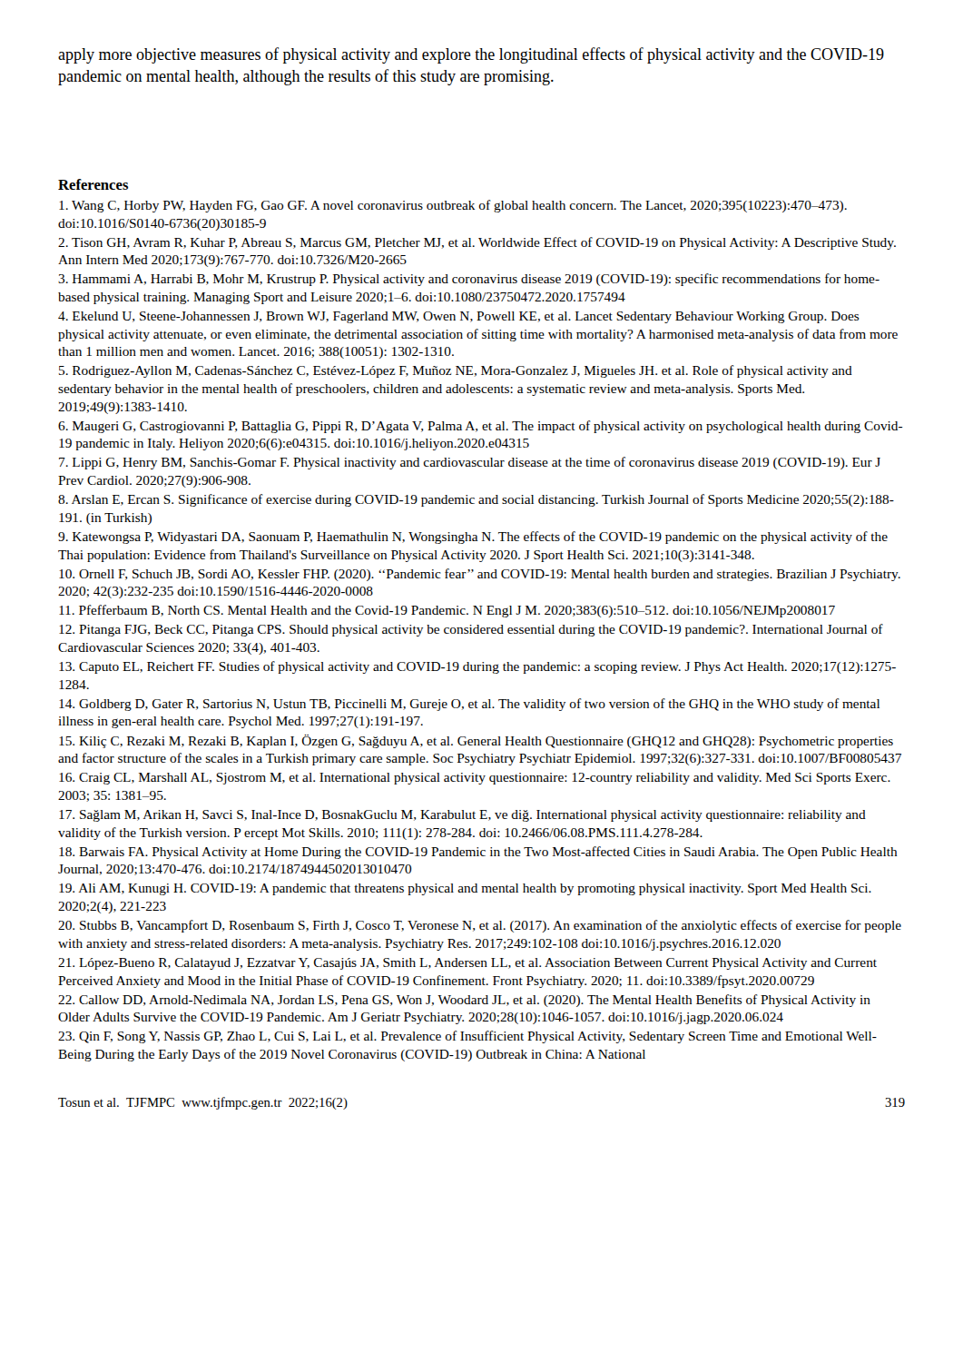apply more objective measures of physical activity and explore the longitudinal effects of physical activity and the COVID-19 pandemic on mental health, although the results of this study are promising.
References
1. Wang C, Horby PW, Hayden FG, Gao GF. A novel coronavirus outbreak of global health concern. The Lancet, 2020;395(10223):470–473). doi:10.1016/S0140-6736(20)30185-9
2. Tison GH, Avram R, Kuhar P, Abreau S, Marcus GM, Pletcher MJ, et al. Worldwide Effect of COVID-19 on Physical Activity: A Descriptive Study. Ann Intern Med 2020;173(9):767-770. doi:10.7326/M20-2665
3. Hammami A, Harrabi B, Mohr M, Krustrup P. Physical activity and coronavirus disease 2019 (COVID-19): specific recommendations for home-based physical training. Managing Sport and Leisure 2020;1–6. doi:10.1080/23750472.2020.1757494
4. Ekelund U, Steene-Johannessen J, Brown WJ, Fagerland MW, Owen N, Powell KE, et al. Lancet Sedentary Behaviour Working Group. Does physical activity attenuate, or even eliminate, the detrimental association of sitting time with mortality? A harmonised meta-analysis of data from more than 1 million men and women. Lancet. 2016; 388(10051): 1302-1310.
5. Rodriguez-Ayllon M, Cadenas-Sánchez C, Estévez-López F, Muñoz NE, Mora-Gonzalez J, Migueles JH. et al. Role of physical activity and sedentary behavior in the mental health of preschoolers, children and adolescents: a systematic review and meta-analysis. Sports Med. 2019;49(9):1383-1410.
6. Maugeri G, Castrogiovanni P, Battaglia G, Pippi R, D’Agata V, Palma A, et al. The impact of physical activity on psychological health during Covid-19 pandemic in Italy. Heliyon 2020;6(6):e04315. doi:10.1016/j.heliyon.2020.e04315
7. Lippi G, Henry BM, Sanchis-Gomar F. Physical inactivity and cardiovascular disease at the time of coronavirus disease 2019 (COVID-19). Eur J Prev Cardiol. 2020;27(9):906-908.
8. Arslan E, Ercan S. Significance of exercise during COVID-19 pandemic and social distancing. Turkish Journal of Sports Medicine 2020;55(2):188-191. (in Turkish)
9. Katewongsa P, Widyastari DA, Saonuam P, Haemathulin N, Wongsingha N. The effects of the COVID-19 pandemic on the physical activity of the Thai population: Evidence from Thailand's Surveillance on Physical Activity 2020. J Sport Health Sci. 2021;10(3):3141-348.
10. Ornell F, Schuch JB, Sordi AO, Kessler FHP. (2020). ‘‘Pandemic fear’’ and COVID-19: Mental health burden and strategies. Brazilian J Psychiatry. 2020; 42(3):232-235 doi:10.1590/1516-4446-2020-0008
11. Pfefferbaum B, North CS. Mental Health and the Covid-19 Pandemic. N Engl J M. 2020;383(6):510–512. doi:10.1056/NEJMp2008017
12. Pitanga FJG, Beck CC, Pitanga CPS. Should physical activity be considered essential during the COVID-19 pandemic?. International Journal of Cardiovascular Sciences 2020; 33(4), 401-403.
13. Caputo EL, Reichert FF. Studies of physical activity and COVID-19 during the pandemic: a scoping review. J Phys Act Health. 2020;17(12):1275-1284.
14. Goldberg D, Gater R, Sartorius N, Ustun TB, Piccinelli M, Gureje O, et al. The validity of two version of the GHQ in the WHO study of mental illness in gen-eral health care. Psychol Med. 1997;27(1):191-197.
15. Kiliç C, Rezaki M, Rezaki B, Kaplan I, Özgen G, Sağduyu A, et al. General Health Questionnaire (GHQ12 and GHQ28): Psychometric properties and factor structure of the scales in a Turkish primary care sample. Soc Psychiatry Psychiatr Epidemiol. 1997;32(6):327-331. doi:10.1007/BF00805437
16. Craig CL, Marshall AL, Sjostrom M, et al. International physical activity questionnaire: 12-country reliability and validity. Med Sci Sports Exerc. 2003; 35: 1381–95.
17. Sağlam M, Arikan H, Savci S, Inal-Ince D, BosnakGuclu M, Karabulut E, ve diğ. International physical activity questionnaire: reliability and validity of the Turkish version. P ercept Mot Skills. 2010; 111(1): 278-284. doi: 10.2466/06.08.PMS.111.4.278-284.
18. Barwais FA. Physical Activity at Home During the COVID-19 Pandemic in the Two Most-affected Cities in Saudi Arabia. The Open Public Health Journal, 2020;13:470-476. doi:10.2174/1874944502013010470
19. Ali AM, Kunugi H. COVID-19: A pandemic that threatens physical and mental health by promoting physical inactivity. Sport Med Health Sci. 2020;2(4), 221-223
20. Stubbs B, Vancampfort D, Rosenbaum S, Firth J, Cosco T, Veronese N, et al. (2017). An examination of the anxiolytic effects of exercise for people with anxiety and stress-related disorders: A meta-analysis. Psychiatry Res. 2017;249:102-108 doi:10.1016/j.psychres.2016.12.020
21. López-Bueno R, Calatayud J, Ezzatvar Y, Casajús JA, Smith L, Andersen LL, et al. Association Between Current Physical Activity and Current Perceived Anxiety and Mood in the Initial Phase of COVID-19 Confinement. Front Psychiatry. 2020; 11. doi:10.3389/fpsyt.2020.00729
22. Callow DD, Arnold-Nedimala NA, Jordan LS, Pena GS, Won J, Woodard JL, et al. (2020). The Mental Health Benefits of Physical Activity in Older Adults Survive the COVID-19 Pandemic. Am J Geriatr Psychiatry. 2020;28(10):1046-1057. doi:10.1016/j.jagp.2020.06.024
23. Qin F, Song Y, Nassis GP, Zhao L, Cui S, Lai L, et al. Prevalence of Insufficient Physical Activity, Sedentary Screen Time and Emotional Well-Being During the Early Days of the 2019 Novel Coronavirus (COVID-19) Outbreak in China: A National
Tosun et al. TJFMPC www.tjfmpc.gen.tr 2022;16(2)
319